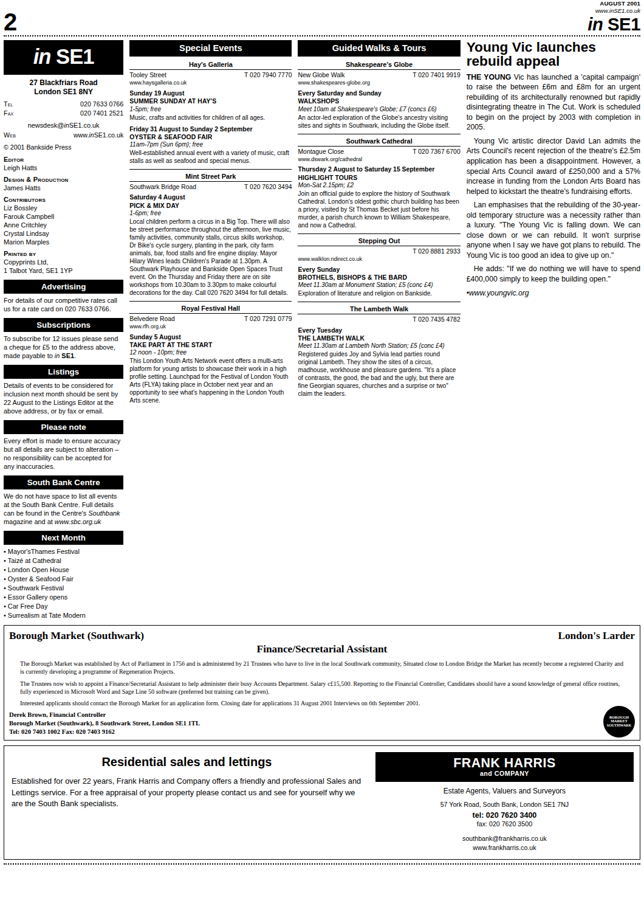2
AUGUST 2001
www.in SE1.co.uk
in SE1
in SE1
27 Blackfriars Road
London SE1 8NY
Tel
020 7633 0766
Fax
020 7401 2521
newsdesk@in SE1.co.uk
Web
www.in SE1.co.uk
© 2001 Bankside Press
Editor
Leigh Hatts
Design & Production
James Hatts
Contributors
Liz Bossley
Farouk Campbell
Anne Critchley
Crystal Lindsay
Marion Marples
Printed by
Copyprints Ltd,
1 Talbot Yard, SE1 1YP
Advertising
For details of our competitive rates call us for a rate card on 020 7633 0766.
Subscriptions
To subscribe for 12 issues please send a cheque for £5 to the address above, made payable to in SE1.
Listings
Details of events to be considered for inclusion next month should be sent by 22 August to the Listings Editor at the above address, or by fax or email.
Please note
Every effort is made to ensure accuracy but all details are subject to alteration – no responsibility can be accepted for any inaccuracies.
South Bank Centre
We do not have space to list all events at the South Bank Centre. Full details can be found in the Centre's Southbank magazine and at www.sbc.org.uk
Next Month
Mayor'sThames Festival
Taizé at Cathedral
London Open House
Oyster & Seafood Fair
Southwark Festival
Essor Gallery opens
Car Free Day
Surrealism at Tate Modern
Special Events
Hay's Galleria
Tooley Street T 020 7940 7770
www.haysgalleria.co.uk
Sunday 19 August
SUMMER SUNDAY AT HAY'S
1-5pm; free
Music, crafts and activities for children of all ages.
Friday 31 August to Sunday 2 September
OYSTER & SEAFOOD FAIR
11am-7pm (Sun 6pm); free
Well-established annual event with a variety of music, craft stalls as well as seafood and special menus.
Mint Street Park
Southwark Bridge Road T 020 7620 3494
Saturday 4 August
PICK & MIX DAY
1-6pm; free
Local children perform a circus in a Big Top. There will also be street performance throughout the afternoon, live music, family activities, community stalls, circus skills workshop, Dr Bike's cycle surgery, planting in the park, city farm animals, bar, food stalls and fire engine display. Mayor Hilary Wines leads Children's Parade at 1.30pm. A Southwark Playhouse and Bankside Open Spaces Trust event. On the Thursday and Friday there are on site workshops from 10.30am to 3.30pm to make colourful decorations for the day. Call 020 7620 3494 for full details.
Royal Festival Hall
Belvedere Road T 020 7291 0779
www.rfh.org.uk
Sunday 5 August
TAKE PART AT THE START
12 noon - 10pm; free
This London Youth Arts Network event offers a multi-arts platform for young artists to showcase their work in a high profile setting. Launchpad for the Festival of London Youth Arts (FLYA) taking place in October next year and an opportunity to see what's happening in the London Youth Arts scene.
Guided Walks & Tours
Shakespeare's Globe
New Globe Walk T 020 7401 9919
www.shakespeares-globe.org
Every Saturday and Sunday
WALKSHOPS
Meet 10am at Shakespeare's Globe; £7 (concs £6)
An actor-led exploration of the Globe's ancestry visiting sites and sights in Southwark, including the Globe itself.
Southwark Cathedral
Montague Close T 020 7367 6700
www.dswark.org/cathedral
Thursday 2 August to Saturday 15 September
HIGHLIGHT TOURS
Mon-Sat 2.15pm; £2
Join an official guide to explore the history of Southwark Cathedral. London's oldest gothic church building has been a priory, visited by St Thomas Becket just before his murder, a parish church known to William Shakespeare, and now a Cathedral.
Stepping Out
T 020 8881 2933
www.walklon.ndirect.co.uk
Every Sunday
BROTHELS, BISHOPS & THE BARD
Meet 11.30am at Monument Station; £5 (conc £4)
Exploration of literature and religion on Bankside.
The Lambeth Walk
T 020 7435 4782
Every Tuesday
THE LAMBETH WALK
Meet 11.30am at Lambeth North Station; £5 (conc £4)
Registered guides Joy and Sylvia lead parties round original Lambeth. They show the sites of a circus, madhouse, workhouse and pleasure gardens. "It's a place of contrasts, the good, the bad and the ugly, but there are fine Georgian squares, churches and a surprise or two" claim the leaders.
Young Vic launches rebuild appeal
THE YOUNG Vic has launched a 'capital campaign' to raise the between £6m and £8m for an urgent rebuilding of its architecturally renowned but rapidly disintegrating theatre in The Cut. Work is scheduled to begin on the project by 2003 with completion in 2005.
Young Vic artistic director David Lan admits the Arts Council's recent rejection of the theatre's £2.5m application has been a disappointment. However, a special Arts Council award of £250,000 and a 57% increase in funding from the London Arts Board has helped to kickstart the theatre's fundraising efforts.
Lan emphasises that the rebuilding of the 30-year-old temporary structure was a necessity rather than a luxury. "The Young Vic is falling down. We can close down or we can rebuild. It won't surprise anyone when I say we have got plans to rebuild. The Young Vic is too good an idea to give up on."
He adds: "If we do nothing we will have to spend £400,000 simply to keep the building open."
•www.youngvic.org
Borough Market (Southwark) London's Larder
Finance/Secretarial Assistant
The Borough Market was established by Act of Parliament in 1756 and is administered by 21 Trustees who have to live in the local Southwark community, Situated close to London Bridge the Market has recently become a registered Charity and is currently developing a programme of Regeneration Projects.
The Trustees now wish to appoint a Finance/Secretarial Assistant to help administer their busy Accounts Department. Salary c£15,500. Reporting to the Financial Controller, Candidates should have a sound knowledge of general office routines, fully experienced in Microsoft Word and Sage Line 50 software (preferred but training can be given).
Interested applicants should contact the Borough Market for an application form. Closing date for applications 31 August 2001 Interviews on 6th September 2001.
Derek Brown, Financial Controller
Borough Market (Southwark), 8 Southwark Street, London SE1 1TL
Tel: 020 7403 1002 Fax: 020 7403 9162
BOROUGH
MARKET
SOUTHWARK
Residential sales and lettings
Established for over 22 years, Frank Harris and Company offers a friendly and professional Sales and Lettings service. For a free appraisal of your property please contact us and see for yourself why we are the South Bank specialists.
FRANK HARRIS
and COMPANY
Estate Agents, Valuers and Surveyors
57 York Road, South Bank, London SE1 7NJ
tel: 020 7620 3400
fax: 020 7620 3500
southbank@frankharris.co.uk
www.frankharris.co.uk